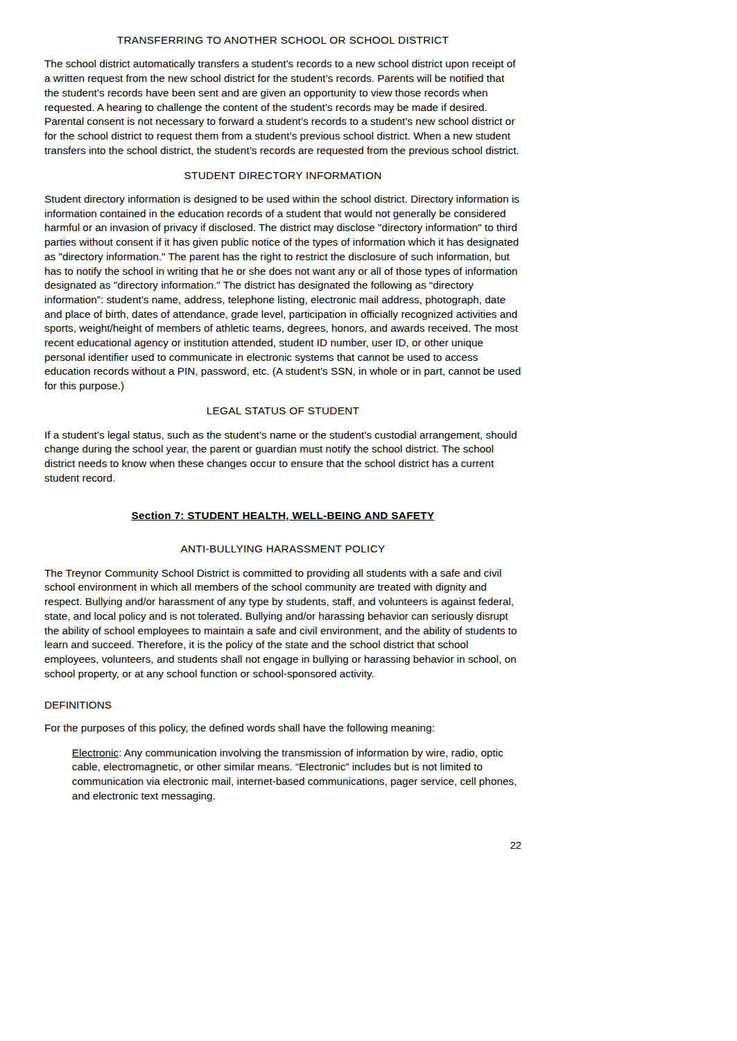TRANSFERRING TO ANOTHER SCHOOL OR SCHOOL DISTRICT
The school district automatically transfers a student’s records to a new school district upon receipt of a written request from the new school district for the student’s records. Parents will be notified that the student’s records have been sent and are given an opportunity to view those records when requested. A hearing to challenge the content of the student’s records may be made if desired. Parental consent is not necessary to forward a student’s records to a student’s new school district or for the school district to request them from a student’s previous school district. When a new student transfers into the school district, the student’s records are requested from the previous school district.
STUDENT DIRECTORY INFORMATION
Student directory information is designed to be used within the school district. Directory information is information contained in the education records of a student that would not generally be considered harmful or an invasion of privacy if disclosed. The district may disclose "directory information" to third parties without consent if it has given public notice of the types of information which it has designated as "directory information." The parent has the right to restrict the disclosure of such information, but has to notify the school in writing that he or she does not want any or all of those types of information designated as "directory information." The district has designated the following as “directory information”: student’s name, address, telephone listing, electronic mail address, photograph, date and place of birth, dates of attendance, grade level, participation in officially recognized activities and sports, weight/height of members of athletic teams, degrees, honors, and awards received. The most recent educational agency or institution attended, student ID number, user ID, or other unique personal identifier used to communicate in electronic systems that cannot be used to access education records without a PIN, password, etc. (A student’s SSN, in whole or in part, cannot be used for this purpose.)
LEGAL STATUS OF STUDENT
If a student’s legal status, such as the student’s name or the student’s custodial arrangement, should change during the school year, the parent or guardian must notify the school district. The school district needs to know when these changes occur to ensure that the school district has a current student record.
Section 7: STUDENT HEALTH, WELL-BEING AND SAFETY
ANTI-BULLYING HARASSMENT POLICY
The Treynor Community School District is committed to providing all students with a safe and civil school environment in which all members of the school community are treated with dignity and respect. Bullying and/or harassment of any type by students, staff, and volunteers is against federal, state, and local policy and is not tolerated. Bullying and/or harassing behavior can seriously disrupt the ability of school employees to maintain a safe and civil environment, and the ability of students to learn and succeed. Therefore, it is the policy of the state and the school district that school employees, volunteers, and students shall not engage in bullying or harassing behavior in school, on school property, or at any school function or school-sponsored activity.
DEFINITIONS
For the purposes of this policy, the defined words shall have the following meaning:
Electronic: Any communication involving the transmission of information by wire, radio, optic cable, electromagnetic, or other similar means. “Electronic” includes but is not limited to communication via electronic mail, internet-based communications, pager service, cell phones, and electronic text messaging.
22